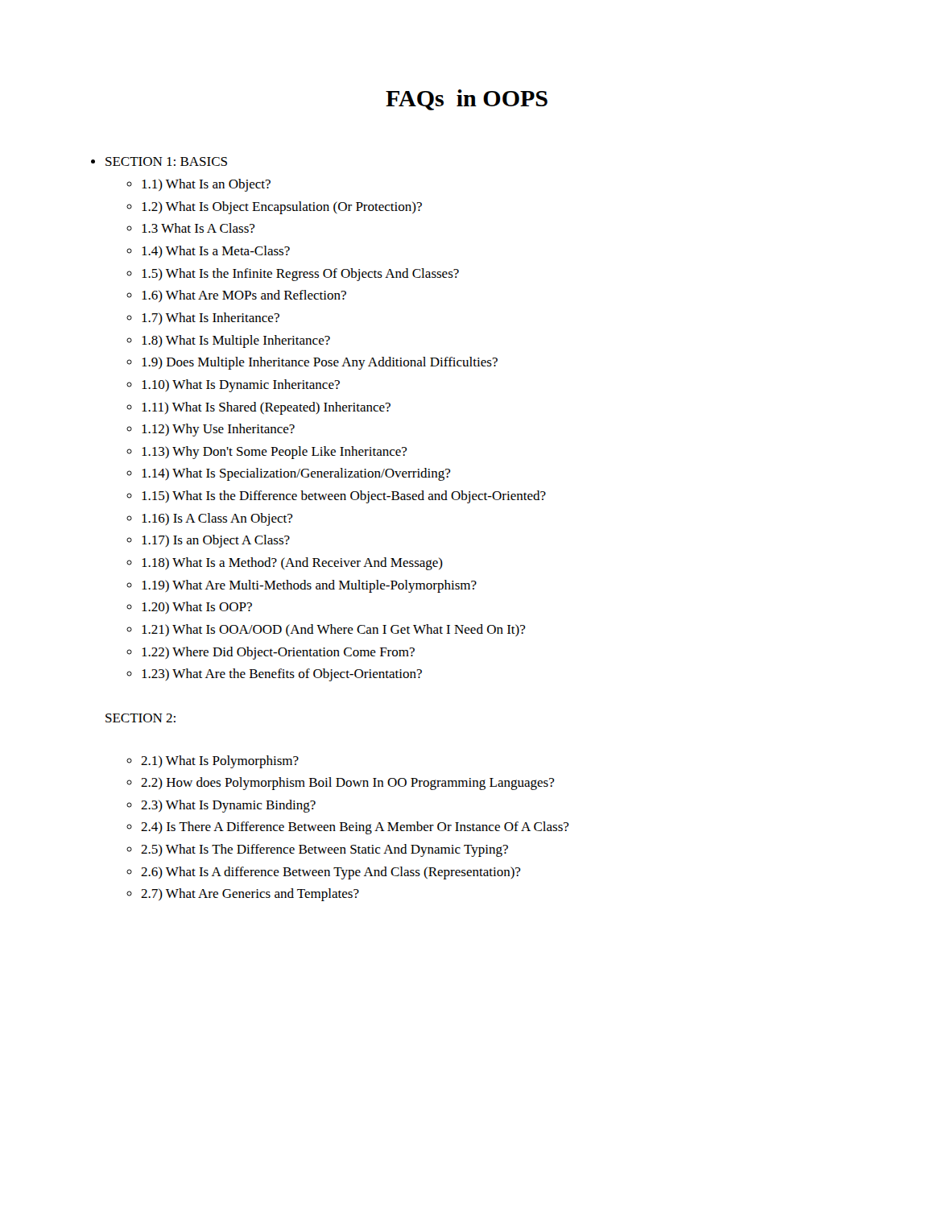FAQs in OOPS
SECTION 1: BASICS
1.1) What Is an Object?
1.2) What Is Object Encapsulation (Or Protection)?
1.3 What Is A Class?
1.4) What Is a Meta-Class?
1.5) What Is the Infinite Regress Of Objects And Classes?
1.6) What Are MOPs and Reflection?
1.7) What Is Inheritance?
1.8) What Is Multiple Inheritance?
1.9) Does Multiple Inheritance Pose Any Additional Difficulties?
1.10) What Is Dynamic Inheritance?
1.11) What Is Shared (Repeated) Inheritance?
1.12) Why Use Inheritance?
1.13) Why Don't Some People Like Inheritance?
1.14) What Is Specialization/Generalization/Overriding?
1.15) What Is the Difference between Object-Based and Object-Oriented?
1.16) Is A Class An Object?
1.17) Is an Object A Class?
1.18) What Is a Method? (And Receiver And Message)
1.19) What Are Multi-Methods and Multiple-Polymorphism?
1.20) What Is OOP?
1.21) What Is OOA/OOD (And Where Can I Get What I Need On It)?
1.22) Where Did Object-Orientation Come From?
1.23) What Are the Benefits of Object-Orientation?
SECTION 2:
2.1) What Is Polymorphism?
2.2) How does Polymorphism Boil Down In OO Programming Languages?
2.3) What Is Dynamic Binding?
2.4) Is There A Difference Between Being A Member Or Instance Of A Class?
2.5) What Is The Difference Between Static And Dynamic Typing?
2.6) What Is A difference Between Type And Class (Representation)?
2.7) What Are Generics and Templates?